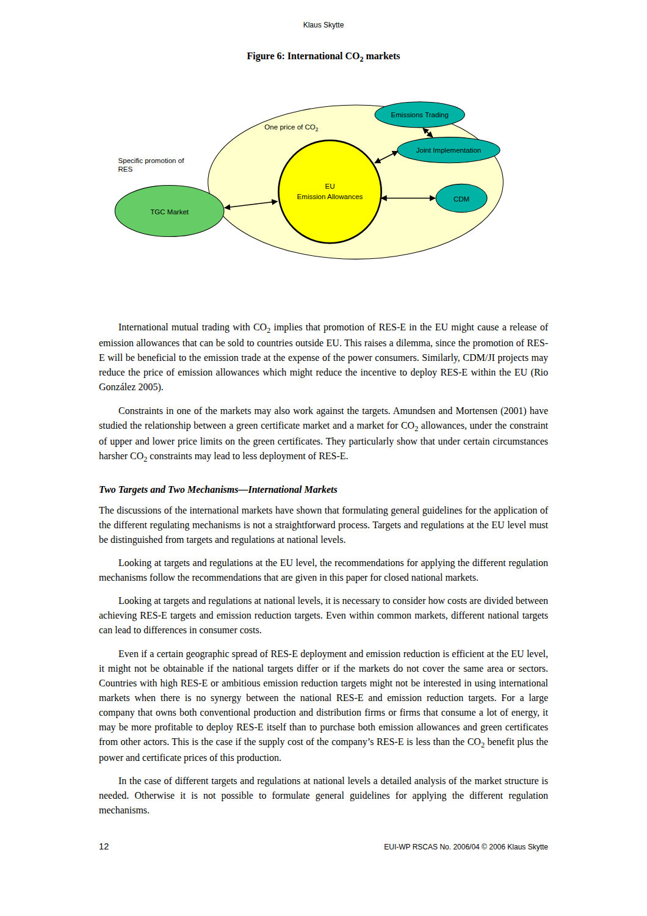Klaus Skytte
Figure 6: International CO2 markets
Figure 6: International CO2 markets A large pale-yellow ellipse labelled "One price of CO2" contains a yellow circle labelled "EU Emission Allowances" and three teal ellipses labelled "Emissions Trading", "Joint Implementation" and "CDM". Outside to the left, a green ellipse labelled "TGC Market" is annotated "Specific promotion of RES". Double-headed arrows connect the EU Emission Allowances circle to the TGC Market, to Joint Implementation and to CDM, and connect Emissions Trading to Joint Implementation. Emissions Trading Joint Implementation CDM EU Emission Allowances TGC Market One price of CO2 Specific promotion of RES
International mutual trading with CO2 implies that promotion of RES-E in the EU might cause a release of emission allowances that can be sold to countries outside EU. This raises a dilemma, since the promotion of RES-E will be beneficial to the emission trade at the expense of the power consumers. Similarly, CDM/JI projects may reduce the price of emission allowances which might reduce the incentive to deploy RES-E within the EU (Rio González 2005).
Constraints in one of the markets may also work against the targets. Amundsen and Mortensen (2001) have studied the relationship between a green certificate market and a market for CO2 allowances, under the constraint of upper and lower price limits on the green certificates. They particularly show that under certain circumstances harsher CO2 constraints may lead to less deployment of RES-E.
Two Targets and Two Mechanisms—International Markets
The discussions of the international markets have shown that formulating general guidelines for the application of the different regulating mechanisms is not a straightforward process. Targets and regulations at the EU level must be distinguished from targets and regulations at national levels.
Looking at targets and regulations at the EU level, the recommendations for applying the different regulation mechanisms follow the recommendations that are given in this paper for closed national markets.
Looking at targets and regulations at national levels, it is necessary to consider how costs are divided between achieving RES-E targets and emission reduction targets. Even within common markets, different national targets can lead to differences in consumer costs.
Even if a certain geographic spread of RES-E deployment and emission reduction is efficient at the EU level, it might not be obtainable if the national targets differ or if the markets do not cover the same area or sectors. Countries with high RES-E or ambitious emission reduction targets might not be interested in using international markets when there is no synergy between the national RES-E and emission reduction targets. For a large company that owns both conventional production and distribution firms or firms that consume a lot of energy, it may be more profitable to deploy RES-E itself than to purchase both emission allowances and green certificates from other actors. This is the case if the supply cost of the company’s RES-E is less than the CO2 benefit plus the power and certificate prices of this production.
In the case of different targets and regulations at national levels a detailed analysis of the market structure is needed. Otherwise it is not possible to formulate general guidelines for applying the different regulation mechanisms.
12 EUI-WP RSCAS No. 2006/04 © 2006 Klaus Skytte